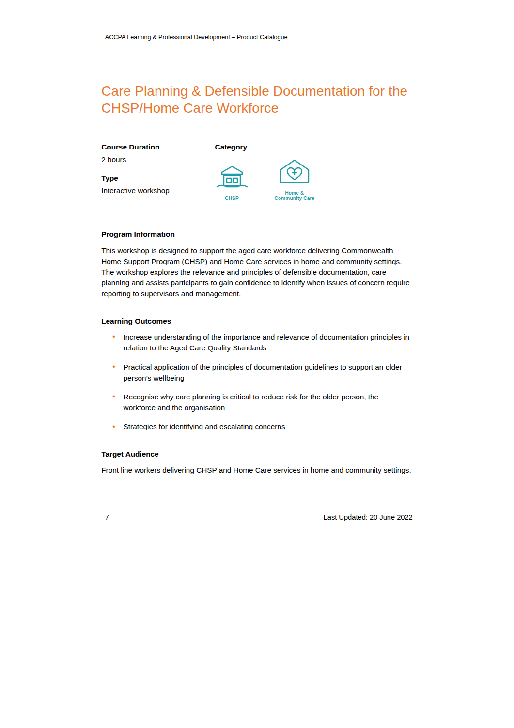ACCPA Learning & Professional Development – Product Catalogue
Care Planning & Defensible Documentation for the
CHSP/Home Care Workforce
Course Duration
2 hours
Type
Interactive workshop
Category
CHSP
Home &
Community Care
Program Information
This workshop is designed to support the aged care workforce delivering Commonwealth Home Support Program (CHSP) and Home Care services in home and community settings. The workshop explores the relevance and principles of defensible documentation, care planning and assists participants to gain confidence to identify when issues of concern require reporting to supervisors and management.
Learning Outcomes
Increase understanding of the importance and relevance of documentation principles in relation to the Aged Care Quality Standards
Practical application of the principles of documentation guidelines to support an older person’s wellbeing
Recognise why care planning is critical to reduce risk for the older person, the workforce and the organisation
Strategies for identifying and escalating concerns
Target Audience
Front line workers delivering CHSP and Home Care services in home and community settings.
7
Last Updated: 20 June 2022